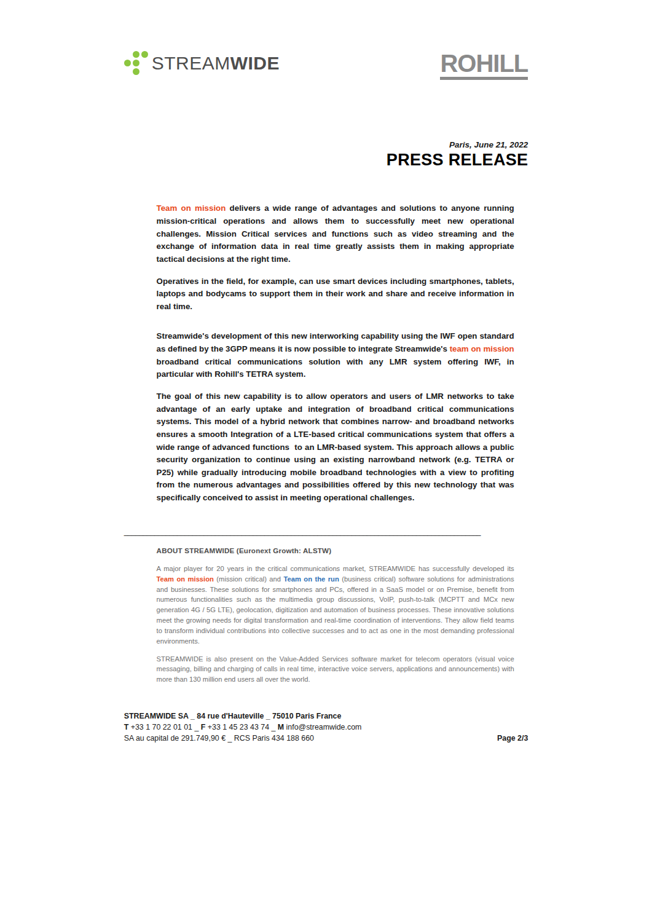STREAMWIDE
ROHILL
Paris, June 21, 2022
PRESS RELEASE
Team on mission delivers a wide range of advantages and solutions to anyone running mission-critical operations and allows them to successfully meet new operational challenges. Mission Critical services and functions such as video streaming and the exchange of information data in real time greatly assists them in making appropriate tactical decisions at the right time.
Operatives in the field, for example, can use smart devices including smartphones, tablets, laptops and bodycams to support them in their work and share and receive information in real time.
Streamwide's development of this new interworking capability using the IWF open standard as defined by the 3GPP means it is now possible to integrate Streamwide's team on mission broadband critical communications solution with any LMR system offering IWF, in particular with Rohill's TETRA system.
The goal of this new capability is to allow operators and users of LMR networks to take advantage of an early uptake and integration of broadband critical communications systems. This model of a hybrid network that combines narrow- and broadband networks ensures a smooth Integration of a LTE-based critical communications system that offers a wide range of advanced functions to an LMR-based system. This approach allows a public security organization to continue using an existing narrowband network (e.g. TETRA or P25) while gradually introducing mobile broadband technologies with a view to profiting from the numerous advantages and possibilities offered by this new technology that was specifically conceived to assist in meeting operational challenges.
______________________________________________________________________________________________
ABOUT STREAMWIDE (Euronext Growth: ALSTW)
A major player for 20 years in the critical communications market, STREAMWIDE has successfully developed its Team on mission (mission critical) and Team on the run (business critical) software solutions for administrations and businesses. These solutions for smartphones and PCs, offered in a SaaS model or on Premise, benefit from numerous functionalities such as the multimedia group discussions, VoIP, push-to-talk (MCPTT and MCx new generation 4G / 5G LTE), geolocation, digitization and automation of business processes. These innovative solutions meet the growing needs for digital transformation and real-time coordination of interventions. They allow field teams to transform individual contributions into collective successes and to act as one in the most demanding professional environments.
STREAMWIDE is also present on the Value-Added Services software market for telecom operators (visual voice messaging, billing and charging of calls in real time, interactive voice servers, applications and announcements) with more than 130 million end users all over the world.
STREAMWIDE SA _ 84 rue d'Hauteville _ 75010 Paris France
T +33 1 70 22 01 01 _ F +33 1 45 23 43 74 _ M info@streamwide.com
SA au capital de 291.749,90 € _ RCS Paris 434 188 660 Page 2/3